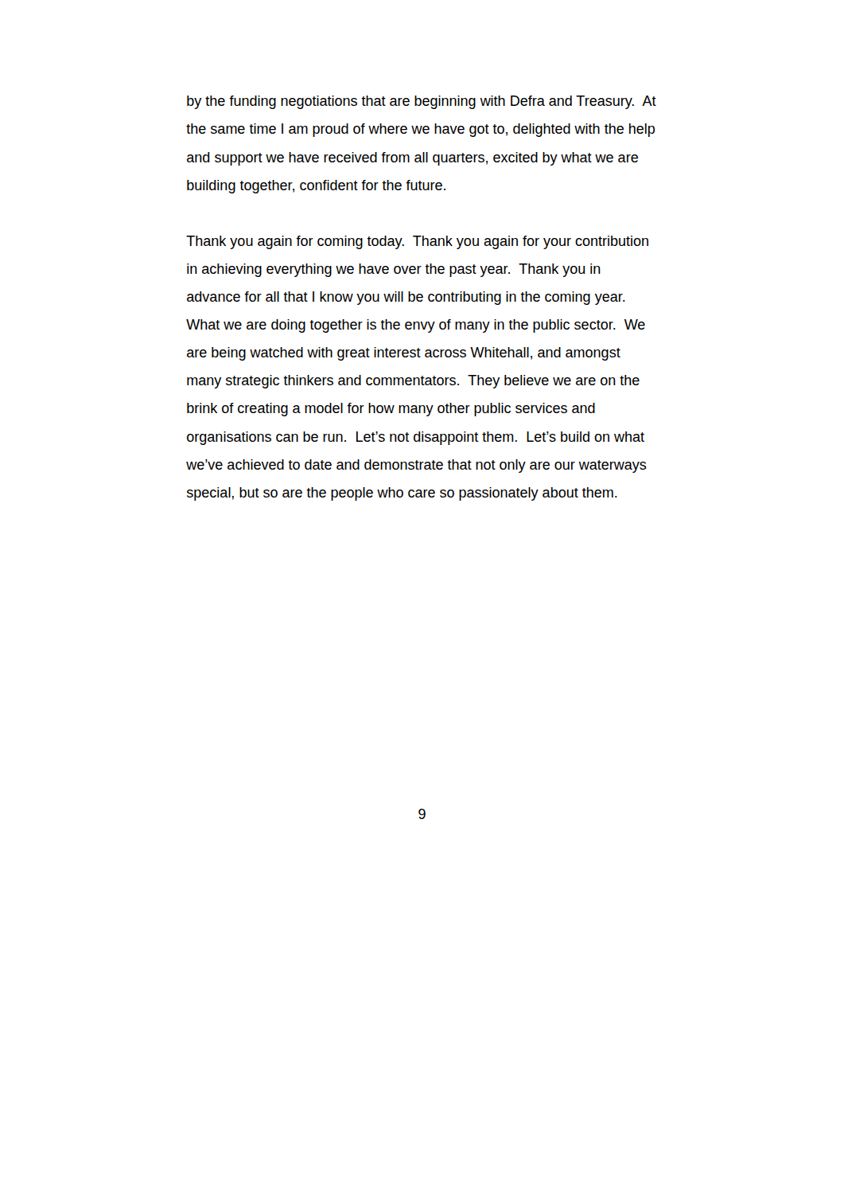by the funding negotiations that are beginning with Defra and Treasury. At the same time I am proud of where we have got to, delighted with the help and support we have received from all quarters, excited by what we are building together, confident for the future.
Thank you again for coming today. Thank you again for your contribution in achieving everything we have over the past year. Thank you in advance for all that I know you will be contributing in the coming year. What we are doing together is the envy of many in the public sector. We are being watched with great interest across Whitehall, and amongst many strategic thinkers and commentators. They believe we are on the brink of creating a model for how many other public services and organisations can be run. Let’s not disappoint them. Let’s build on what we’ve achieved to date and demonstrate that not only are our waterways special, but so are the people who care so passionately about them.
9